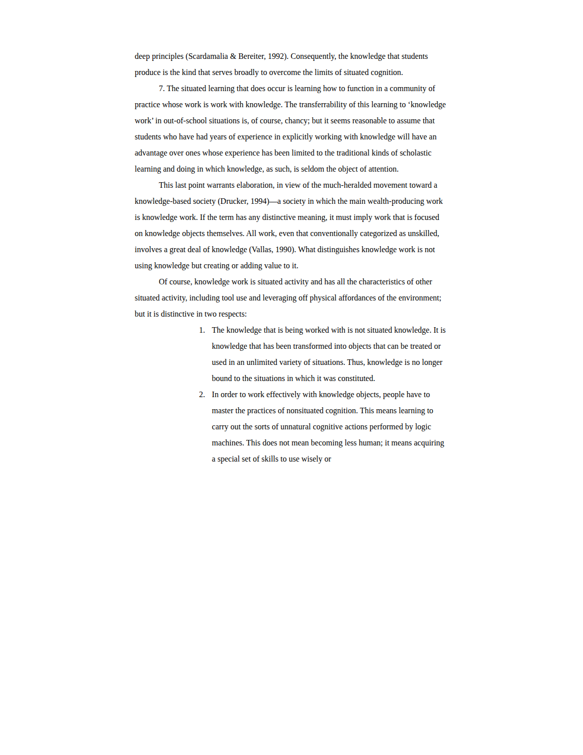deep principles (Scardamalia & Bereiter, 1992). Consequently, the knowledge that students produce is the kind that serves broadly to overcome the limits of situated cognition.
7. The situated learning that does occur is learning how to function in a community of practice whose work is work with knowledge. The transferrability of this learning to ‘knowledge work’ in out-of-school situations is, of course, chancy; but it seems reasonable to assume that students who have had years of experience in explicitly working with knowledge will have an advantage over ones whose experience has been limited to the traditional kinds of scholastic learning and doing in which knowledge, as such, is seldom the object of attention.
This last point warrants elaboration, in view of the much-heralded movement toward a knowledge-based society (Drucker, 1994)—a society in which the main wealth-producing work is knowledge work. If the term has any distinctive meaning, it must imply work that is focused on knowledge objects themselves. All work, even that conventionally categorized as unskilled, involves a great deal of knowledge (Vallas, 1990). What distinguishes knowledge work is not using knowledge but creating or adding value to it.
Of course, knowledge work is situated activity and has all the characteristics of other situated activity, including tool use and leveraging off physical affordances of the environment; but it is distinctive in two respects:
The knowledge that is being worked with is not situated knowledge. It is knowledge that has been transformed into objects that can be treated or used in an unlimited variety of situations. Thus, knowledge is no longer bound to the situations in which it was constituted.
In order to work effectively with knowledge objects, people have to master the practices of nonsituated cognition. This means learning to carry out the sorts of unnatural cognitive actions performed by logic machines. This does not mean becoming less human; it means acquiring a special set of skills to use wisely or